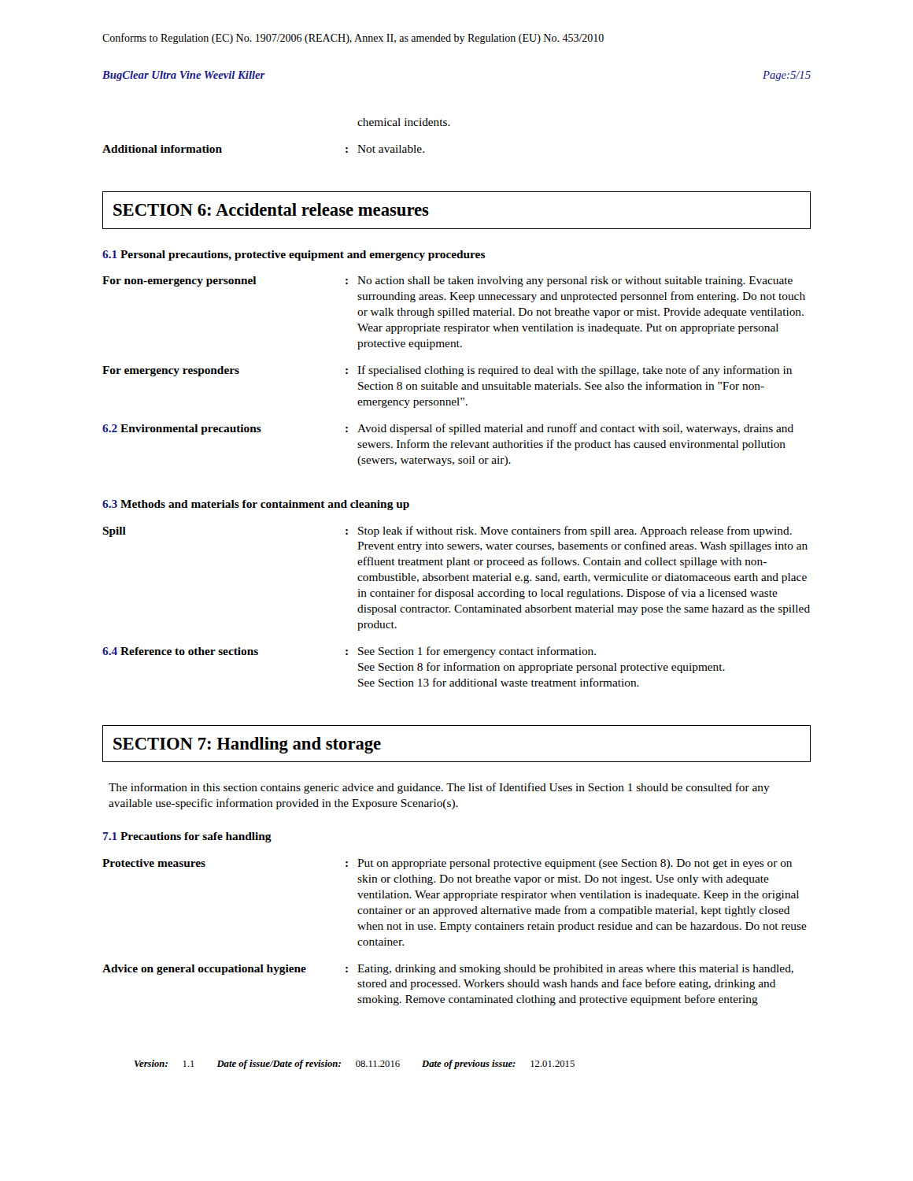Conforms to Regulation (EC) No. 1907/2006 (REACH), Annex II, as amended by Regulation (EU) No. 453/2010
BugClear Ultra Vine Weevil Killer Page:5/15
| | | chemical incidents. |
| Additional information | : | Not available. |
SECTION 6: Accidental release measures
6.1 Personal precautions, protective equipment and emergency procedures
| For non-emergency personnel | : | No action shall be taken involving any personal risk or without suitable training. Evacuate surrounding areas. Keep unnecessary and unprotected personnel from entering. Do not touch or walk through spilled material. Do not breathe vapor or mist. Provide adequate ventilation. Wear appropriate respirator when ventilation is inadequate. Put on appropriate personal protective equipment. |
| For emergency responders | : | If specialised clothing is required to deal with the spillage, take note of any information in Section 8 on suitable and unsuitable materials. See also the information in "For non-emergency personnel". |
| 6.2 Environmental precautions | : | Avoid dispersal of spilled material and runoff and contact with soil, waterways, drains and sewers. Inform the relevant authorities if the product has caused environmental pollution (sewers, waterways, soil or air). |
6.3 Methods and materials for containment and cleaning up
| Spill | : | Stop leak if without risk. Move containers from spill area. Approach release from upwind. Prevent entry into sewers, water courses, basements or confined areas. Wash spillages into an effluent treatment plant or proceed as follows. Contain and collect spillage with non-combustible, absorbent material e.g. sand, earth, vermiculite or diatomaceous earth and place in container for disposal according to local regulations. Dispose of via a licensed waste disposal contractor. Contaminated absorbent material may pose the same hazard as the spilled product. |
| 6.4 Reference to other sections | : | See Section 1 for emergency contact information. See Section 8 for information on appropriate personal protective equipment. See Section 13 for additional waste treatment information. |
SECTION 7: Handling and storage
The information in this section contains generic advice and guidance. The list of Identified Uses in Section 1 should be consulted for any available use-specific information provided in the Exposure Scenario(s).
7.1 Precautions for safe handling
| Protective measures | : | Put on appropriate personal protective equipment (see Section 8). Do not get in eyes or on skin or clothing. Do not breathe vapor or mist. Do not ingest. Use only with adequate ventilation. Wear appropriate respirator when ventilation is inadequate. Keep in the original container or an approved alternative made from a compatible material, kept tightly closed when not in use. Empty containers retain product residue and can be hazardous. Do not reuse container. |
| Advice on general occupational hygiene | : | Eating, drinking and smoking should be prohibited in areas where this material is handled, stored and processed. Workers should wash hands and face before eating, drinking and smoking. Remove contaminated clothing and protective equipment before entering |
Version: 1.1 Date of issue/Date of revision: 08.11.2016 Date of previous issue: 12.01.2015